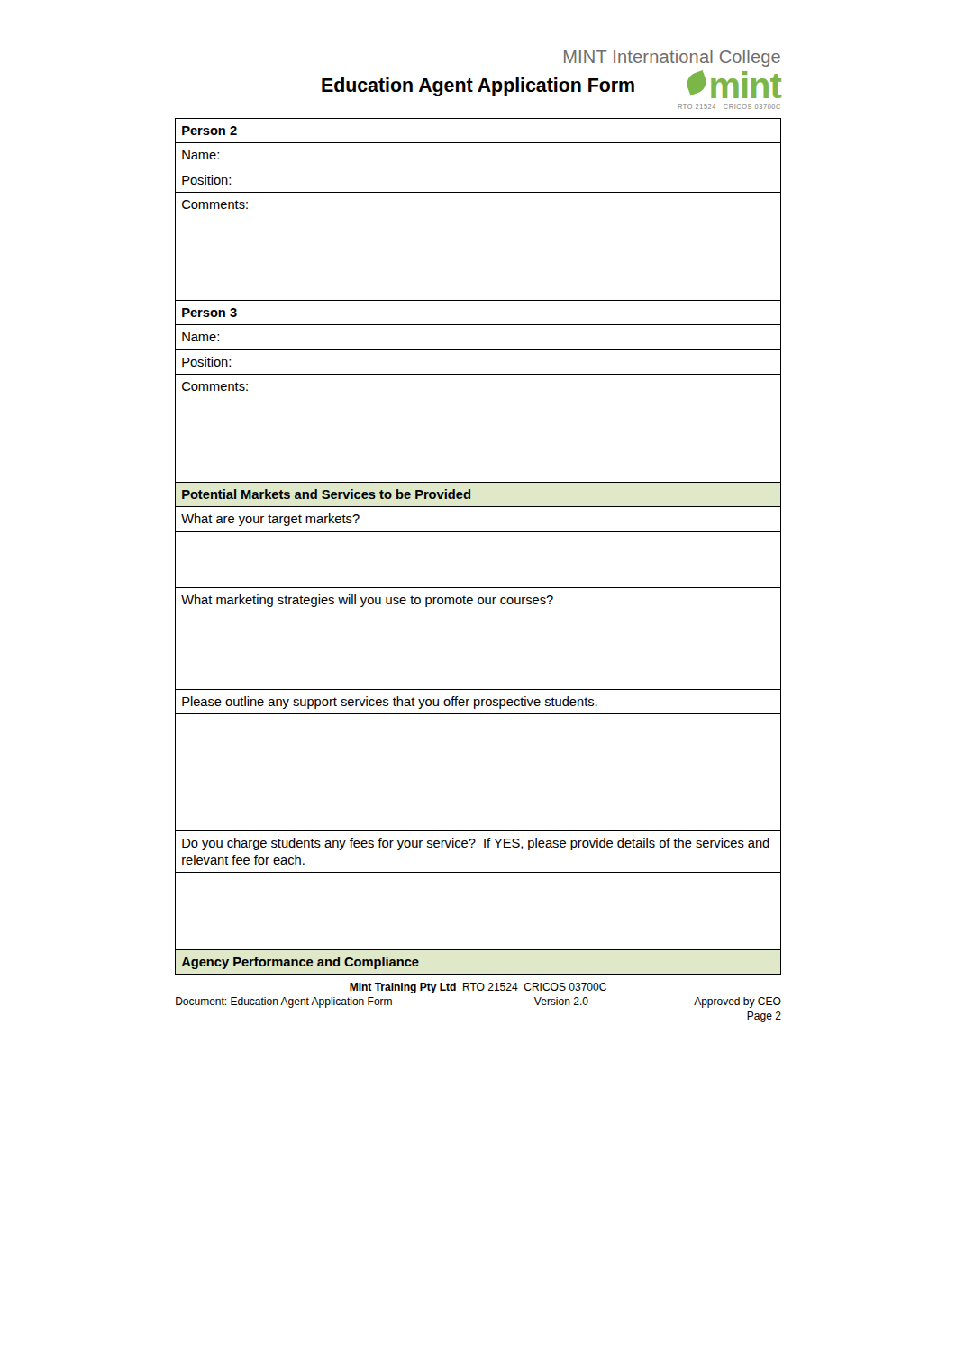MINT International College
mint
RTO 21524 CRICOS 03700C
Education Agent Application Form
| Person 2 |
| Name: |
| Position: |
| Comments: |
| Person 3 |
| Name: |
| Position: |
| Comments: |
| Potential Markets and Services to be Provided |
| What are your target markets? |
| What marketing strategies will you use to promote our courses? |
| Please outline any support services that you offer prospective students. |
| Do you charge students any fees for your service? If YES, please provide details of the services and relevant fee for each. |
| Agency Performance and Compliance |
Mint Training Pty Ltd RTO 21524 CRICOS 03700C
Document: Education Agent Application Form Version 2.0 Approved by CEO
Page 2